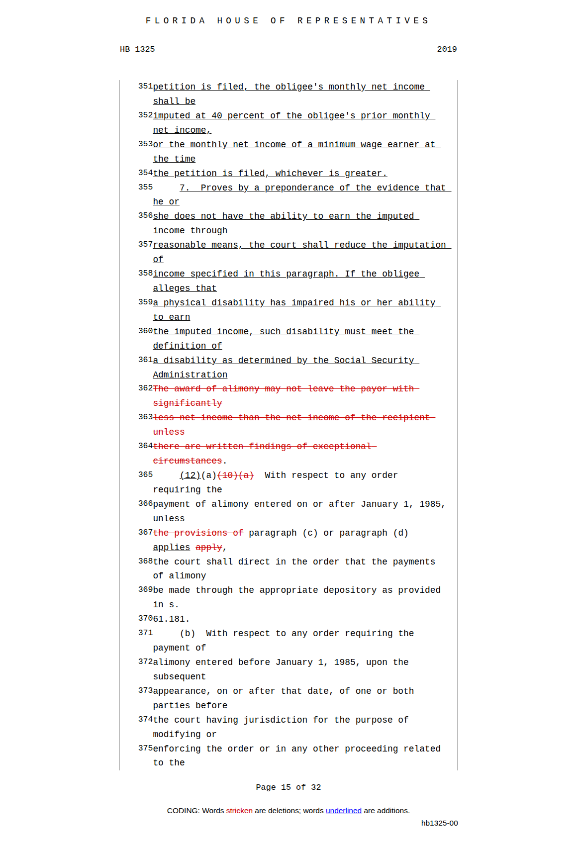FLORIDA HOUSE OF REPRESENTATIVES
HB 1325 2019
| 351 | petition is filed, the obligee's monthly net income shall be |
| 352 | imputed at 40 percent of the obligee's prior monthly net income, |
| 353 | or the monthly net income of a minimum wage earner at the time |
| 354 | the petition is filed, whichever is greater. |
| 355 | 7. Proves by a preponderance of the evidence that he or |
| 356 | she does not have the ability to earn the imputed income through |
| 357 | reasonable means, the court shall reduce the imputation of |
| 358 | income specified in this paragraph. If the obligee alleges that |
| 359 | a physical disability has impaired his or her ability to earn |
| 360 | the imputed income, such disability must meet the definition of |
| 361 | a disability as determined by the Social Security Administration |
| 362 | The award of alimony may not leave the payor with significantly |
| 363 | less net income than the net income of the recipient unless |
| 364 | there are written findings of exceptional circumstances . |
| 365 | (12) (a) (10)(a) With respect to any order requiring the |
| 366 | payment of alimony entered on or after January 1, 1985, unless |
| 367 | the provisions of paragraph (c) or paragraph (d) applies apply , |
| 368 | the court shall direct in the order that the payments of alimony |
| 369 | be made through the appropriate depository as provided in s. |
| 370 | 61.181. |
| 371 | (b) With respect to any order requiring the payment of |
| 372 | alimony entered before January 1, 1985, upon the subsequent |
| 373 | appearance, on or after that date, of one or both parties before |
| 374 | the court having jurisdiction for the purpose of modifying or |
| 375 | enforcing the order or in any other proceeding related to the |
Page 15 of 32
CODING: Words stricken are deletions; words underlined are additions.
hb1325-00